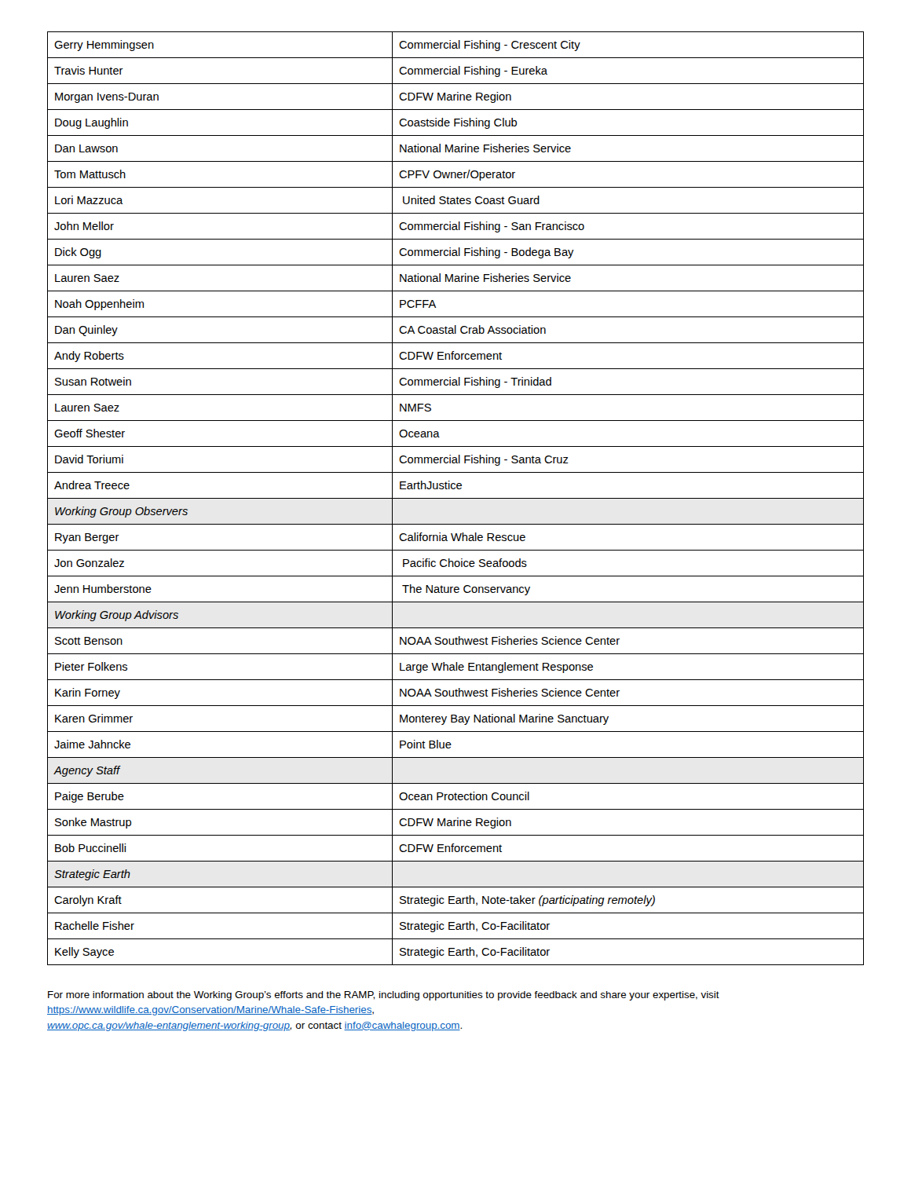| Gerry Hemmingsen | Commercial Fishing - Crescent City |
| Travis Hunter | Commercial Fishing - Eureka |
| Morgan Ivens-Duran | CDFW Marine Region |
| Doug Laughlin | Coastside Fishing Club |
| Dan Lawson | National Marine Fisheries Service |
| Tom Mattusch | CPFV Owner/Operator |
| Lori Mazzuca | United States Coast Guard |
| John Mellor | Commercial Fishing - San Francisco |
| Dick Ogg | Commercial Fishing - Bodega Bay |
| Lauren Saez | National Marine Fisheries Service |
| Noah Oppenheim | PCFFA |
| Dan Quinley | CA Coastal Crab Association |
| Andy Roberts | CDFW Enforcement |
| Susan Rotwein | Commercial Fishing - Trinidad |
| Lauren Saez | NMFS |
| Geoff Shester | Oceana |
| David Toriumi | Commercial Fishing - Santa Cruz |
| Andrea Treece | EarthJustice |
| Working Group Observers | |
| Ryan Berger | California Whale Rescue |
| Jon Gonzalez | Pacific Choice Seafoods |
| Jenn Humberstone | The Nature Conservancy |
| Working Group Advisors | |
| Scott Benson | NOAA Southwest Fisheries Science Center |
| Pieter Folkens | Large Whale Entanglement Response |
| Karin Forney | NOAA Southwest Fisheries Science Center |
| Karen Grimmer | Monterey Bay National Marine Sanctuary |
| Jaime Jahncke | Point Blue |
| Agency Staff | |
| Paige Berube | Ocean Protection Council |
| Sonke Mastrup | CDFW Marine Region |
| Bob Puccinelli | CDFW Enforcement |
| Strategic Earth | |
| Carolyn Kraft | Strategic Earth, Note-taker (participating remotely) |
| Rachelle Fisher | Strategic Earth, Co-Facilitator |
| Kelly Sayce | Strategic Earth, Co-Facilitator |
For more information about the Working Group’s efforts and the RAMP, including opportunities to provide feedback and share your expertise, visit https://www.wildlife.ca.gov/Conservation/Marine/Whale-Safe-Fisheries,
www.opc.ca.gov/whale-entanglement-working-group, or contact info@cawhalegroup.com.